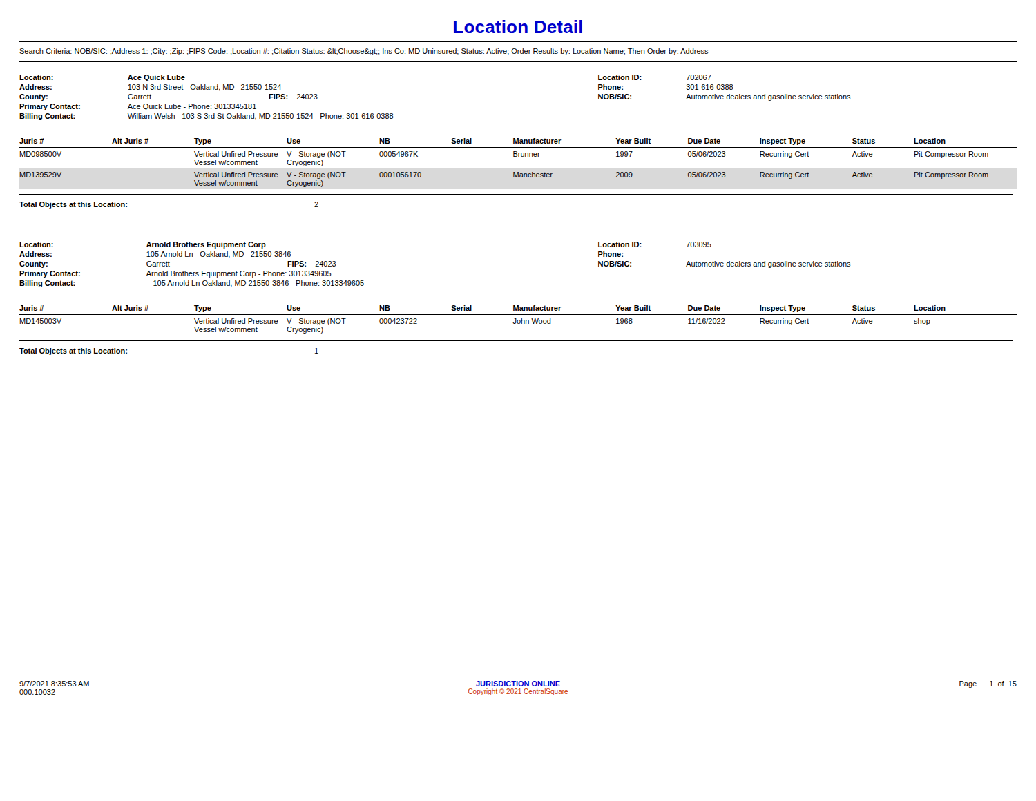Location Detail
Search Criteria: NOB/SIC: ;Address 1: ;City: ;Zip: ;FIPS Code: ;Location #: ;Citation Status: &lt;Choose&gt;; Ins Co: MD Uninsured; Status: Active; Order Results by: Location Name; Then Order by: Address
| / Location: / Ace Quick Lube / / Address: / 103 N 3rd Street - Oakland, MD 21550-1524 / / County: / Garrett FIPS: 24023 / / Primary Contact: / Ace Quick Lube - Phone: 3013345181 / / Billing Contact: / William Welsh - 103 S 3rd St Oakland, MD 21550-1524 - Phone: 301-616-0388 / | / Location ID: / 702067 / / Phone: / 301-616-0388 / / NOB/SIC: / Automotive dealers and gasoline service stations / |
| Juris # | Alt Juris # | Type | Use | NB | Serial | Manufacturer | Year Built | Due Date | Inspect Type | Status | Location |
| --- | --- | --- | --- | --- | --- | --- | --- | --- | --- | --- | --- |
| MD098500V | | Vertical Unfired Pressure Vessel w/comment | V - Storage (NOT Cryogenic) | 00054967K | | Brunner | 1997 | 05/06/2023 | Recurring Cert | Active | Pit Compressor Room |
| MD139529V | | Vertical Unfired Pressure Vessel w/comment | V - Storage (NOT Cryogenic) | 0001056170 | | Manchester | 2009 | 05/06/2023 | Recurring Cert | Active | Pit Compressor Room |
| Total Objects at this Location: | 2 | |
| / Location: / Arnold Brothers Equipment Corp / / Address: / 105 Arnold Ln - Oakland, MD 21550-3846 / / County: / Garrett FIPS: 24023 / / Primary Contact: / Arnold Brothers Equipment Corp - Phone: 3013349605 / / Billing Contact: / - 105 Arnold Ln Oakland, MD 21550-3846 - Phone: 3013349605 / | / Location ID: / 703095 / / Phone: / / / NOB/SIC: / Automotive dealers and gasoline service stations / |
| Juris # | Alt Juris # | Type | Use | NB | Serial | Manufacturer | Year Built | Due Date | Inspect Type | Status | Location |
| --- | --- | --- | --- | --- | --- | --- | --- | --- | --- | --- | --- |
| MD145003V | | Vertical Unfired Pressure Vessel w/comment | V - Storage (NOT Cryogenic) | 000423722 | | John Wood | 1968 | 11/16/2022 | Recurring Cert | Active | shop |
| Total Objects at this Location: | 1 | |
9/7/2021 8:35:53 AM
000.10032
JURISDICTION ONLINE
Copyright © 2021 CentralSquare
Page 1 of 15